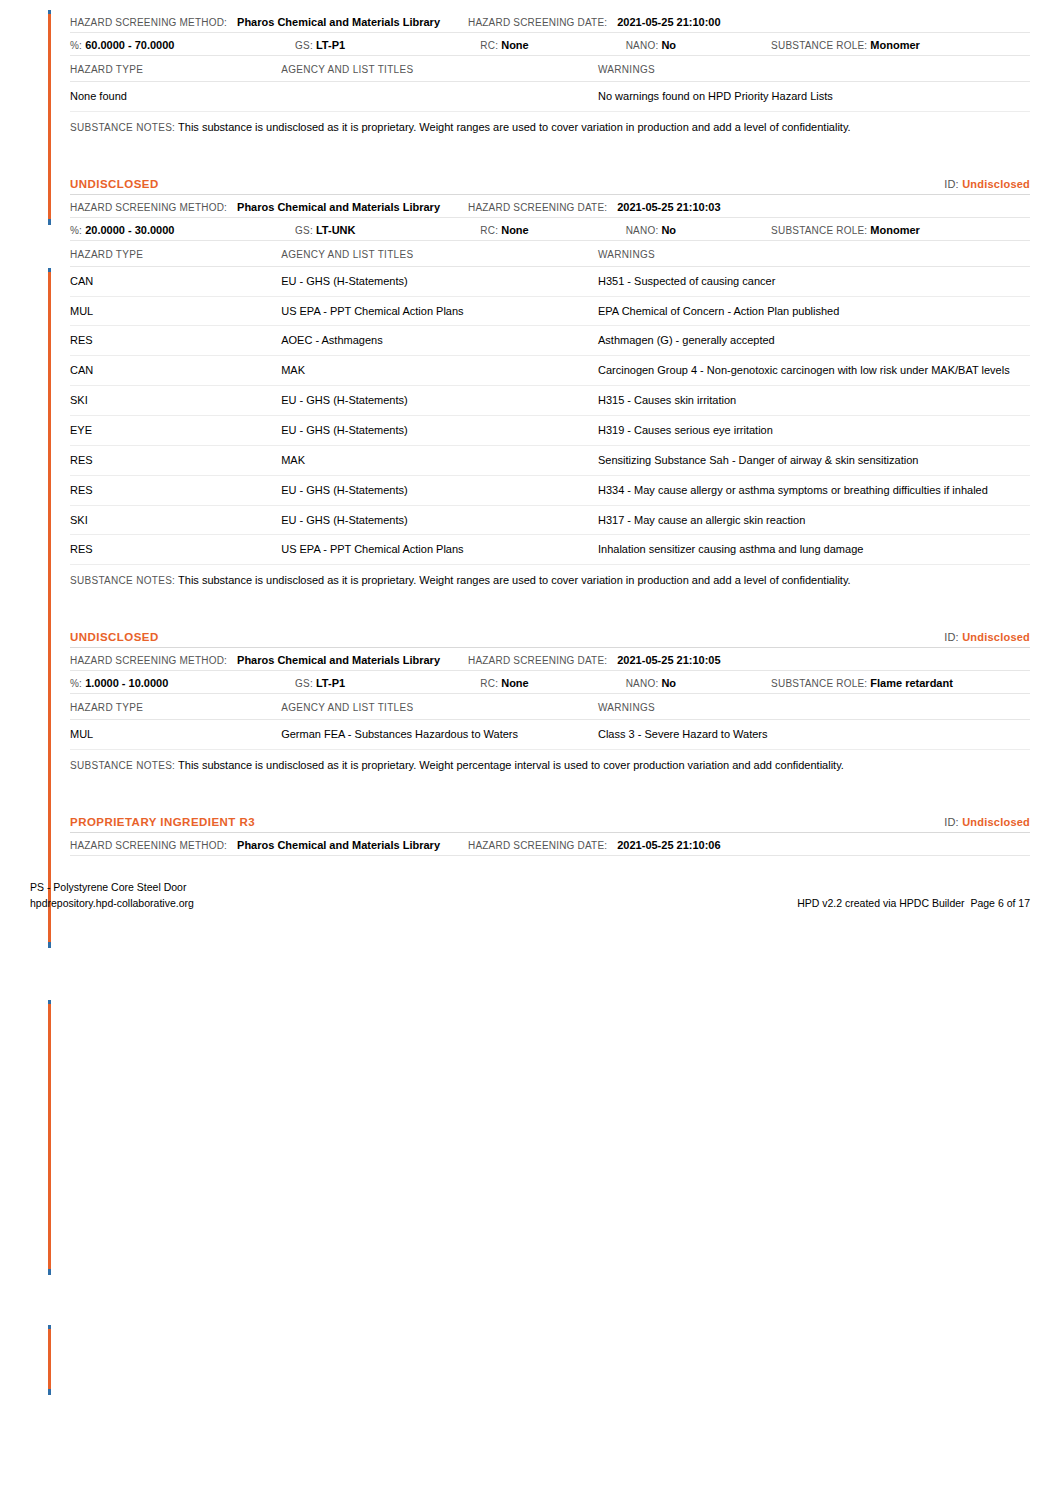HAZARD SCREENING METHOD: Pharos Chemical and Materials Library HAZARD SCREENING DATE: 2021-05-25 21:10:00
%: 60.0000 - 70.0000
GS: LT-P1
RC: None
NANO: No
SUBSTANCE ROLE: Monomer
| HAZARD TYPE | AGENCY AND LIST TITLES | WARNINGS |
| --- | --- | --- |
| None found | | No warnings found on HPD Priority Hazard Lists |
SUBSTANCE NOTES: This substance is undisclosed as it is proprietary. Weight ranges are used to cover variation in production and add a level of confidentiality.
UNDISCLOSED
ID: Undisclosed
HAZARD SCREENING METHOD: Pharos Chemical and Materials Library HAZARD SCREENING DATE: 2021-05-25 21:10:03
%: 20.0000 - 30.0000
GS: LT-UNK
RC: None
NANO: No
SUBSTANCE ROLE: Monomer
| HAZARD TYPE | AGENCY AND LIST TITLES | WARNINGS |
| --- | --- | --- |
| CAN | EU - GHS (H-Statements) | H351 - Suspected of causing cancer |
| MUL | US EPA - PPT Chemical Action Plans | EPA Chemical of Concern - Action Plan published |
| RES | AOEC - Asthmagens | Asthmagen (G) - generally accepted |
| CAN | MAK | Carcinogen Group 4 - Non-genotoxic carcinogen with low risk under MAK/BAT levels |
| SKI | EU - GHS (H-Statements) | H315 - Causes skin irritation |
| EYE | EU - GHS (H-Statements) | H319 - Causes serious eye irritation |
| RES | MAK | Sensitizing Substance Sah - Danger of airway & skin sensitization |
| RES | EU - GHS (H-Statements) | H334 - May cause allergy or asthma symptoms or breathing difficulties if inhaled |
| SKI | EU - GHS (H-Statements) | H317 - May cause an allergic skin reaction |
| RES | US EPA - PPT Chemical Action Plans | Inhalation sensitizer causing asthma and lung damage |
SUBSTANCE NOTES: This substance is undisclosed as it is proprietary. Weight ranges are used to cover variation in production and add a level of confidentiality.
UNDISCLOSED
ID: Undisclosed
HAZARD SCREENING METHOD: Pharos Chemical and Materials Library HAZARD SCREENING DATE: 2021-05-25 21:10:05
%: 1.0000 - 10.0000
GS: LT-P1
RC: None
NANO: No
SUBSTANCE ROLE: Flame retardant
| HAZARD TYPE | AGENCY AND LIST TITLES | WARNINGS |
| --- | --- | --- |
| MUL | German FEA - Substances Hazardous to Waters | Class 3 - Severe Hazard to Waters |
SUBSTANCE NOTES: This substance is undisclosed as it is proprietary. Weight percentage interval is used to cover production variation and add confidentiality.
PROPRIETARY INGREDIENT R3
ID: Undisclosed
HAZARD SCREENING METHOD: Pharos Chemical and Materials Library HAZARD SCREENING DATE: 2021-05-25 21:10:06
PS - Polystyrene Core Steel Door
hpdrepository.hpd-collaborative.org
HPD v2.2 created via HPDC Builder Page 6 of 17